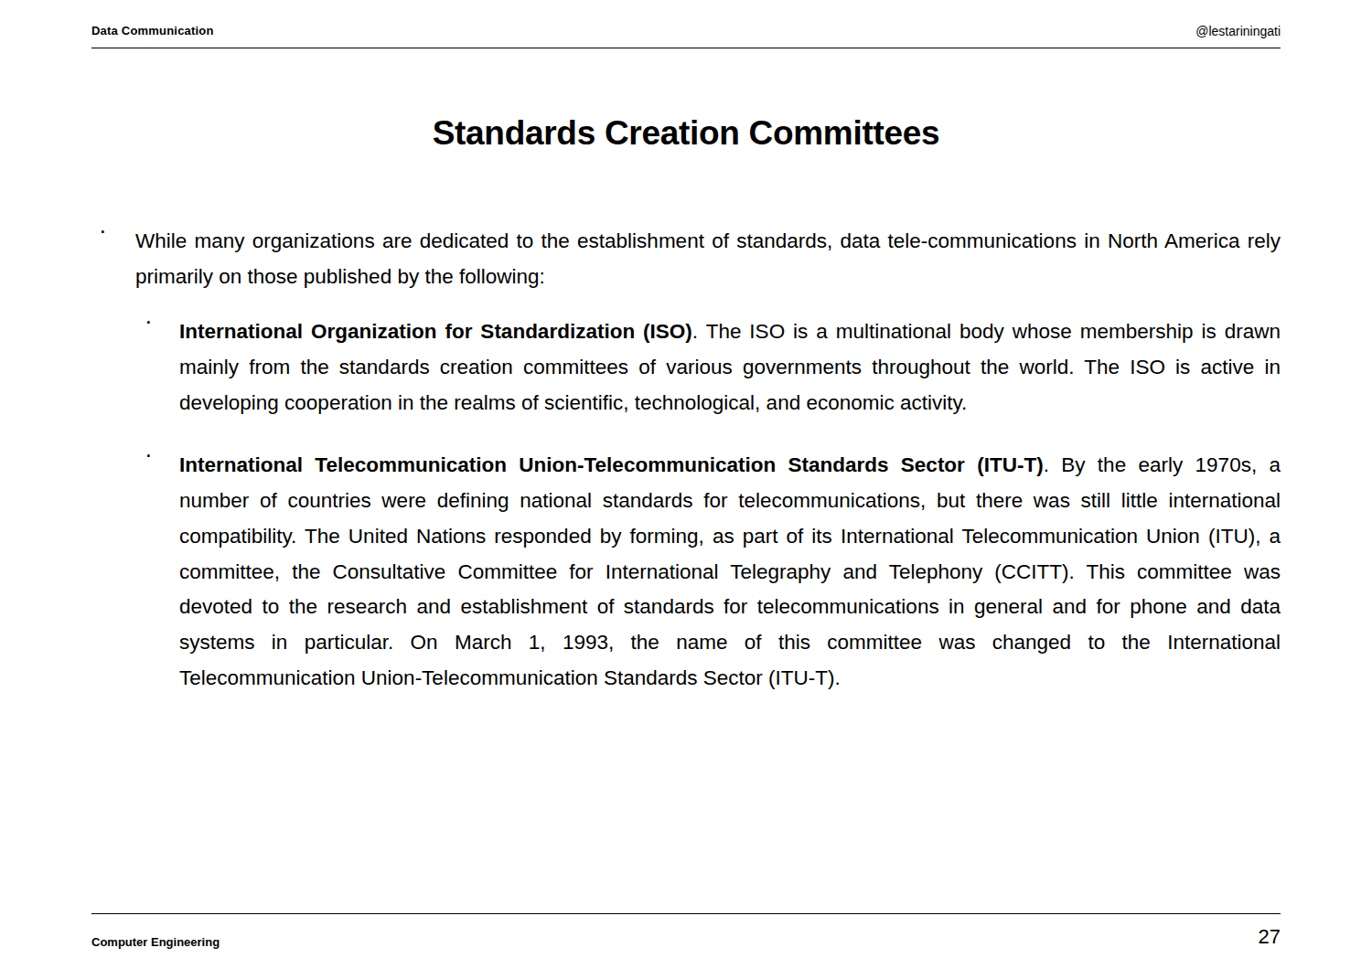Data Communication
@lestariningati
Standards Creation Committees
While many organizations are dedicated to the establishment of standards, data tele-communications in North America rely primarily on those published by the following:
International Organization for Standardization (ISO). The ISO is a multinational body whose membership is drawn mainly from the standards creation committees of various governments throughout the world. The ISO is active in developing cooperation in the realms of scientific, technological, and economic activity.
International Telecommunication Union-Telecommunication Standards Sector (ITU-T). By the early 1970s, a number of countries were defining national standards for telecommunications, but there was still little international compatibility. The United Nations responded by forming, as part of its International Telecommunication Union (ITU), a committee, the Consultative Committee for International Telegraphy and Telephony (CCITT). This committee was devoted to the research and establishment of standards for telecommunications in general and for phone and data systems in particular. On March 1, 1993, the name of this committee was changed to the International Telecommunication Union-Telecommunication Standards Sector (ITU-T).
Computer Engineering
27